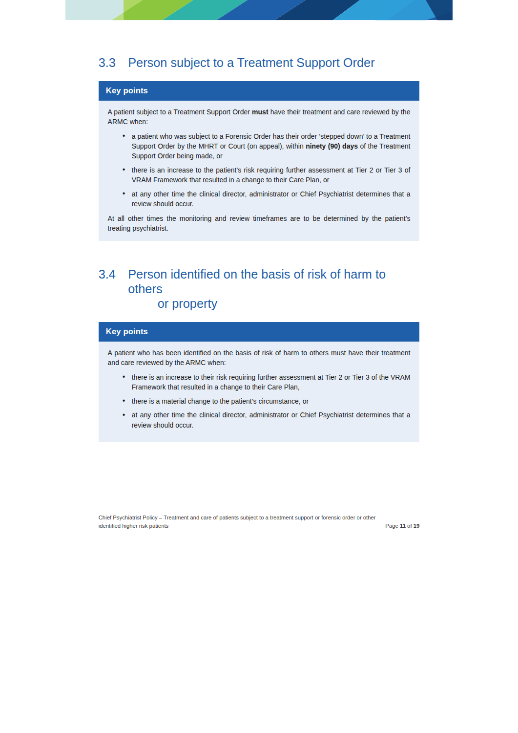3.3 Person subject to a Treatment Support Order
Key points
A patient subject to a Treatment Support Order must have their treatment and care reviewed by the ARMC when:
a patient who was subject to a Forensic Order has their order ‘stepped down’ to a Treatment Support Order by the MHRT or Court (on appeal), within ninety (90) days of the Treatment Support Order being made, or
there is an increase to the patient’s risk requiring further assessment at Tier 2 or Tier 3 of VRAM Framework that resulted in a change to their Care Plan, or
at any other time the clinical director, administrator or Chief Psychiatrist determines that a review should occur.
At all other times the monitoring and review timeframes are to be determined by the patient’s treating psychiatrist.
3.4 Person identified on the basis of risk of harm to othersor property
Key points
A patient who has been identified on the basis of risk of harm to others must have their treatment and care reviewed by the ARMC when:
there is an increase to their risk requiring further assessment at Tier 2 or Tier 3 of the VRAM Framework that resulted in a change to their Care Plan,
there is a material change to the patient’s circumstance, or
at any other time the clinical director, administrator or Chief Psychiatrist determines that a review should occur.
Chief Psychiatrist Policy – Treatment and care of patients subject to a treatment support or forensic order or other
identified higher risk patients
Page 11 of 19